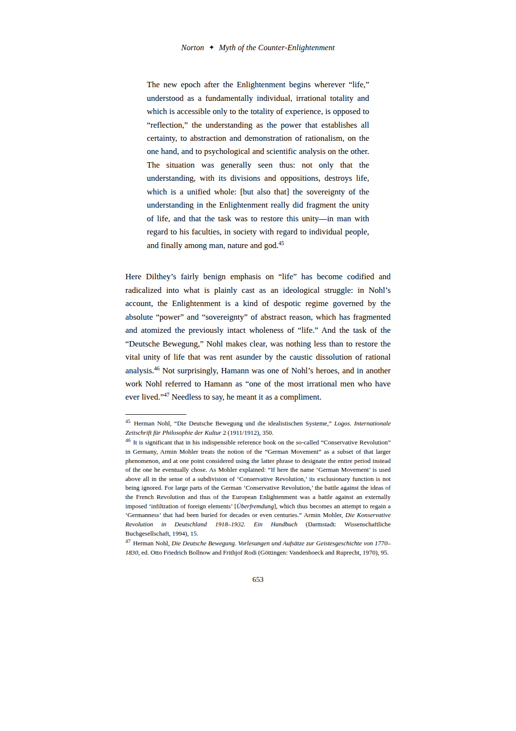Norton ✦ Myth of the Counter-Enlightenment
The new epoch after the Enlightenment begins wherever “life,” understood as a fundamentally individual, irrational totality and which is accessible only to the totality of experience, is opposed to “reflection,” the understanding as the power that establishes all certainty, to abstraction and demonstration of rationalism, on the one hand, and to psychological and scientific analysis on the other. The situation was generally seen thus: not only that the understanding, with its divisions and oppositions, destroys life, which is a unified whole: [but also that] the sovereignty of the understanding in the Enlightenment really did fragment the unity of life, and that the task was to restore this unity—in man with regard to his faculties, in society with regard to individual people, and finally among man, nature and god.45
Here Dilthey’s fairly benign emphasis on “life” has become codified and radicalized into what is plainly cast as an ideological struggle: in Nohl’s account, the Enlightenment is a kind of despotic regime governed by the absolute “power” and “sovereignty” of abstract reason, which has fragmented and atomized the previously intact wholeness of “life.” And the task of the “Deutsche Bewegung,” Nohl makes clear, was nothing less than to restore the vital unity of life that was rent asunder by the caustic dissolution of rational analysis.46 Not surprisingly, Hamann was one of Nohl’s heroes, and in another work Nohl referred to Hamann as “one of the most irrational men who have ever lived.”47 Needless to say, he meant it as a compliment.
45 Herman Nohl, “Die Deutsche Bewegung und die idealistischen Systeme,” Logos. Internationale Zeitschrift für Philosophie der Kultur 2 (1911/1912), 350.
46 It is significant that in his indispensible reference book on the so-called “Conservative Revolution” in Germany, Armin Mohler treats the notion of the “German Movement” as a subset of that larger phenomenon, and at one point considered using the latter phrase to designate the entire period instead of the one he eventually chose. As Mohler explained: “If here the name ‘German Movement’ is used above all in the sense of a subdivision of ‘Conservative Revolution,’ its exclusionary function is not being ignored. For large parts of the German ‘Conservative Revolution,’ the battle against the ideas of the French Revolution and thus of the European Enlightenment was a battle against an externally imposed ‘infiltration of foreign elements’ [Überfremdung], which thus becomes an attempt to regain a ‘Germanness’ that had been buried for decades or even centuries.” Armin Mohler, Die Konservative Revolution in Deutschland 1918–1932. Ein Handbuch (Darmstadt: Wissenschaftliche Buchgesellschaft, 1994), 15.
47 Herman Nohl, Die Deutsche Bewegung. Vorlesungen und Aufsätze zur Geistesgeschichte von 1770–1830, ed. Otto Friedrich Bollnow and Frithjof Rodi (Göttingen: Vandenhoeck and Ruprecht, 1970), 95.
653